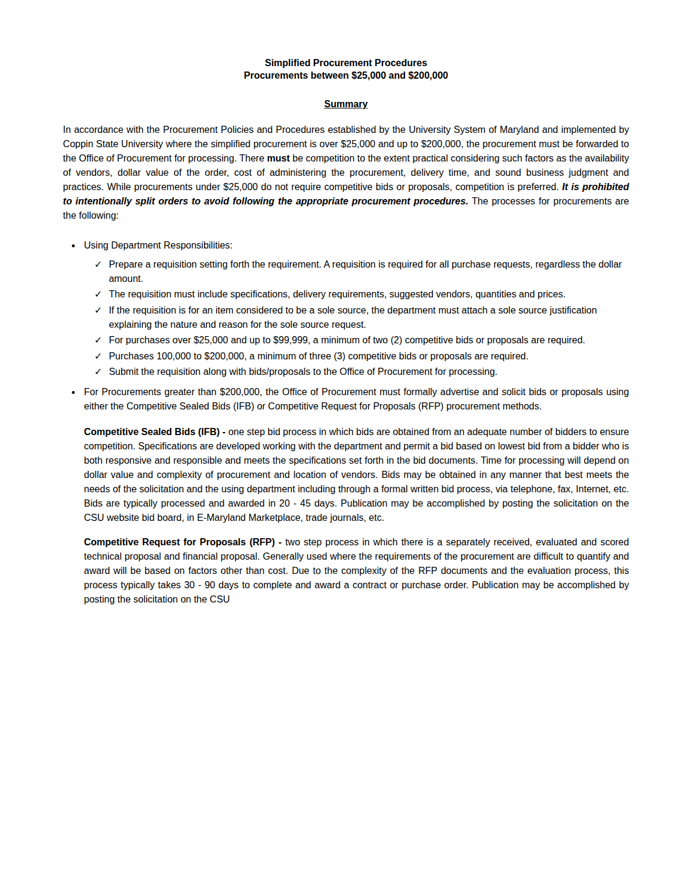Simplified Procurement Procedures
Procurements between $25,000 and $200,000
Summary
In accordance with the Procurement Policies and Procedures established by the University System of Maryland and implemented by Coppin State University where the simplified procurement is over $25,000 and up to $200,000, the procurement must be forwarded to the Office of Procurement for processing. There must be competition to the extent practical considering such factors as the availability of vendors, dollar value of the order, cost of administering the procurement, delivery time, and sound business judgment and practices. While procurements under $25,000 do not require competitive bids or proposals, competition is preferred. It is prohibited to intentionally split orders to avoid following the appropriate procurement procedures. The processes for procurements are the following:
Using Department Responsibilities:
Prepare a requisition setting forth the requirement. A requisition is required for all purchase requests, regardless the dollar amount.
The requisition must include specifications, delivery requirements, suggested vendors, quantities and prices.
If the requisition is for an item considered to be a sole source, the department must attach a sole source justification explaining the nature and reason for the sole source request.
For purchases over $25,000 and up to $99,999, a minimum of two (2) competitive bids or proposals are required.
Purchases 100,000 to $200,000, a minimum of three (3) competitive bids or proposals are required.
Submit the requisition along with bids/proposals to the Office of Procurement for processing.
For Procurements greater than $200,000, the Office of Procurement must formally advertise and solicit bids or proposals using either the Competitive Sealed Bids (IFB) or Competitive Request for Proposals (RFP) procurement methods.
Competitive Sealed Bids (IFB) - one step bid process in which bids are obtained from an adequate number of bidders to ensure competition. Specifications are developed working with the department and permit a bid based on lowest bid from a bidder who is both responsive and responsible and meets the specifications set forth in the bid documents. Time for processing will depend on dollar value and complexity of procurement and location of vendors. Bids may be obtained in any manner that best meets the needs of the solicitation and the using department including through a formal written bid process, via telephone, fax, Internet, etc. Bids are typically processed and awarded in 20 - 45 days. Publication may be accomplished by posting the solicitation on the CSU website bid board, in E-Maryland Marketplace, trade journals, etc.
Competitive Request for Proposals (RFP) - two step process in which there is a separately received, evaluated and scored technical proposal and financial proposal. Generally used where the requirements of the procurement are difficult to quantify and award will be based on factors other than cost. Due to the complexity of the RFP documents and the evaluation process, this process typically takes 30 - 90 days to complete and award a contract or purchase order. Publication may be accomplished by posting the solicitation on the CSU